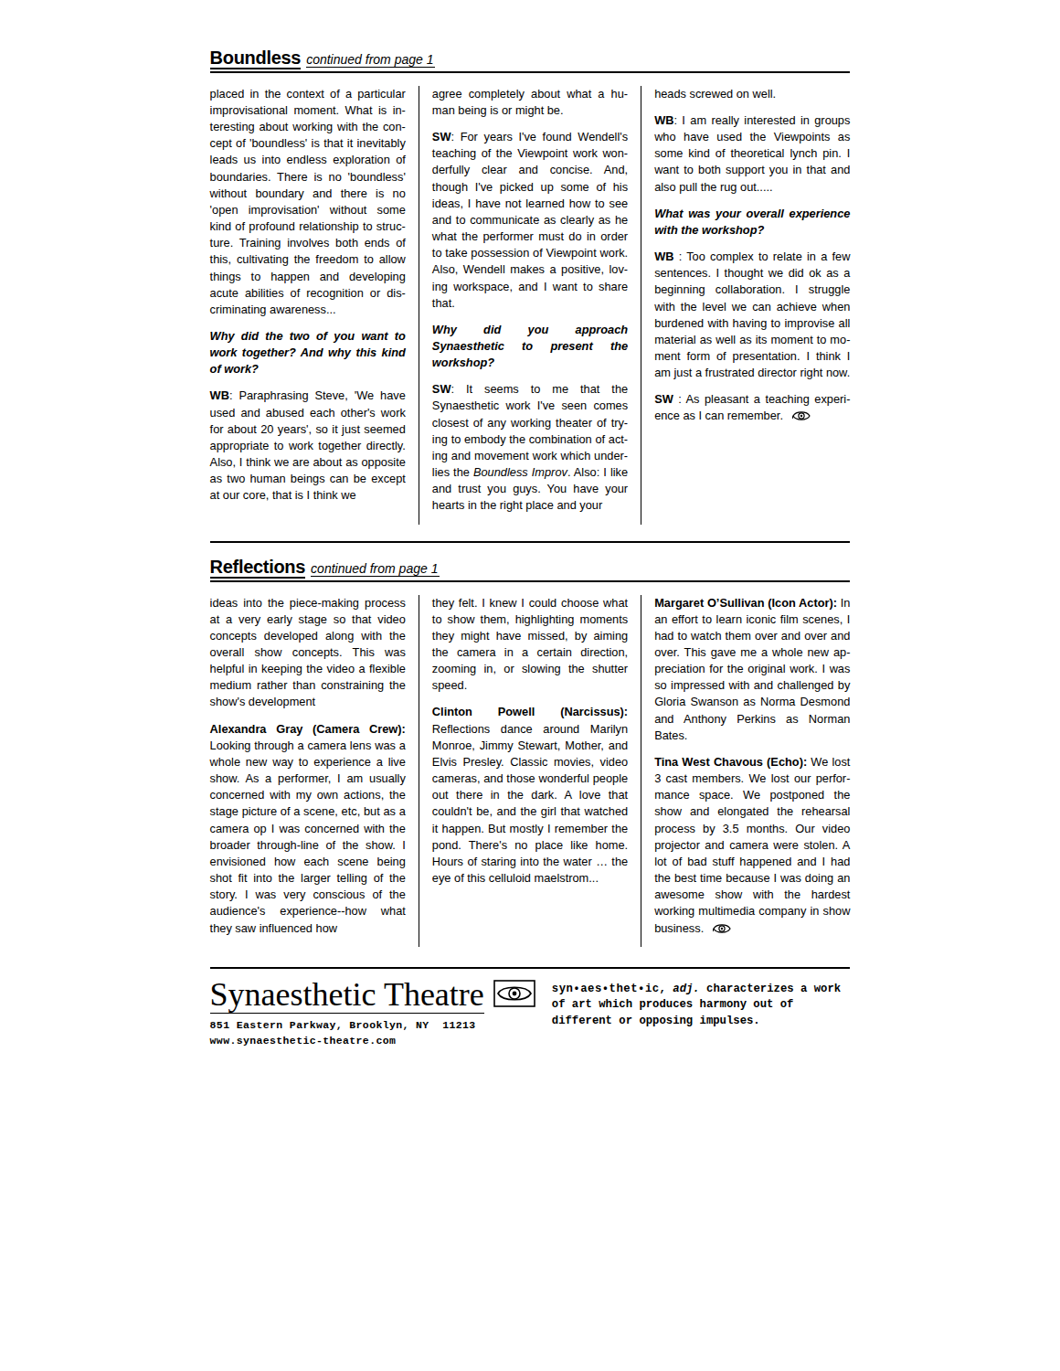Boundless continued from page 1
placed in the context of a particular improvisational moment. What is interesting about working with the concept of 'boundless' is that it inevitably leads us into endless exploration of boundaries. There is no 'boundless' without boundary and there is no 'open improvisation' without some kind of profound relationship to structure. Training involves both ends of this, cultivating the freedom to allow things to happen and developing acute abilities of recognition or discriminating awareness...
Why did the two of you want to work together? And why this kind of work?
WB: Paraphrasing Steve, 'We have used and abused each other's work for about 20 years', so it just seemed appropriate to work together directly. Also, I think we are about as opposite as two human beings can be except at our core, that is I think we
agree completely about what a human being is or might be.
SW: For years I've found Wendell's teaching of the Viewpoint work wonderfully clear and concise. And, though I've picked up some of his ideas, I have not learned how to see and to communicate as clearly as he what the performer must do in order to take possession of Viewpoint work. Also, Wendell makes a positive, loving workspace, and I want to share that.
Why did you approach Synaesthetic to present the workshop?
SW: It seems to me that the Synaesthetic work I've seen comes closest of any working theater of trying to embody the combination of acting and movement work which underlies the Boundless Improv. Also: I like and trust you guys. You have your hearts in the right place and your
heads screwed on well.
WB: I am really interested in groups who have used the Viewpoints as some kind of theoretical lynch pin. I want to both support you in that and also pull the rug out.....
What was your overall experience with the workshop?
WB : Too complex to relate in a few sentences. I thought we did ok as a beginning collaboration. I struggle with the level we can achieve when burdened with having to improvise all material as well as its moment to moment form of presentation. I think I am just a frustrated director right now.
SW : As pleasant a teaching experience as I can remember.
Reflections continued from page 1
ideas into the piece-making process at a very early stage so that video concepts developed along with the overall show concepts. This was helpful in keeping the video a flexible medium rather than constraining the show's development
Alexandra Gray (Camera Crew): Looking through a camera lens was a whole new way to experience a live show. As a performer, I am usually concerned with my own actions, the stage picture of a scene, etc, but as a camera op I was concerned with the broader through-line of the show. I envisioned how each scene being shot fit into the larger telling of the story. I was very conscious of the audience's experience--how what they saw influenced how
they felt. I knew I could choose what to show them, highlighting moments they might have missed, by aiming the camera in a certain direction, zooming in, or slowing the shutter speed.
Clinton Powell (Narcissus): Reflections dance around Marilyn Monroe, Jimmy Stewart, Mother, and Elvis Presley. Classic movies, video cameras, and those wonderful people out there in the dark. A love that couldn't be, and the girl that watched it happen. But mostly I remember the pond. There's no place like home. Hours of staring into the water … the eye of this celluloid maelstrom...
Margaret O’Sullivan (Icon Actor): In an effort to learn iconic film scenes, I had to watch them over and over and over. This gave me a whole new appreciation for the original work. I was so impressed with and challenged by Gloria Swanson as Norma Desmond and Anthony Perkins as Norman Bates.
Tina West Chavous (Echo): We lost 3 cast members. We lost our performance space. We postponed the show and elongated the rehearsal process by 3.5 months. Our video projector and camera were stolen. A lot of bad stuff happened and I had the best time because I was doing an awesome show with the hardest working multimedia company in show business.
Synaesthetic Theatre
851 Eastern Parkway, Brooklyn, NY 11213
www.synaesthetic-theatre.com
syn•aes•thet•ic, adj. characterizes a work of art which produces harmony out of different or opposing impulses.